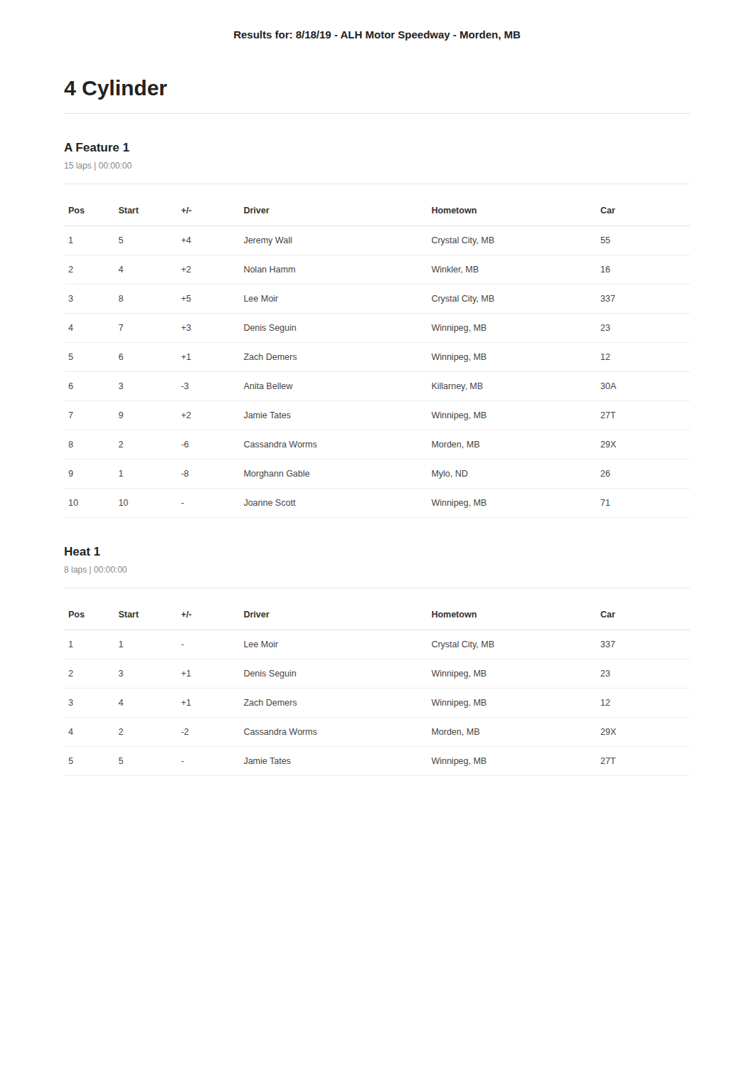Results for: 8/18/19 - ALH Motor Speedway - Morden, MB
4 Cylinder
A Feature 1
15 laps | 00:00:00
| Pos | Start | +/- | Driver | Hometown | Car |
| --- | --- | --- | --- | --- | --- |
| 1 | 5 | +4 | Jeremy Wall | Crystal City, MB | 55 |
| 2 | 4 | +2 | Nolan Hamm | Winkler, MB | 16 |
| 3 | 8 | +5 | Lee Moir | Crystal City, MB | 337 |
| 4 | 7 | +3 | Denis Seguin | Winnipeg, MB | 23 |
| 5 | 6 | +1 | Zach Demers | Winnipeg, MB | 12 |
| 6 | 3 | -3 | Anita Bellew | Killarney, MB | 30A |
| 7 | 9 | +2 | Jamie Tates | Winnipeg, MB | 27T |
| 8 | 2 | -6 | Cassandra Worms | Morden, MB | 29X |
| 9 | 1 | -8 | Morghann Gable | Mylo, ND | 26 |
| 10 | 10 | - | Joanne Scott | Winnipeg, MB | 71 |
Heat 1
8 laps | 00:00:00
| Pos | Start | +/- | Driver | Hometown | Car |
| --- | --- | --- | --- | --- | --- |
| 1 | 1 | - | Lee Moir | Crystal City, MB | 337 |
| 2 | 3 | +1 | Denis Seguin | Winnipeg, MB | 23 |
| 3 | 4 | +1 | Zach Demers | Winnipeg, MB | 12 |
| 4 | 2 | -2 | Cassandra Worms | Morden, MB | 29X |
| 5 | 5 | - | Jamie Tates | Winnipeg, MB | 27T |